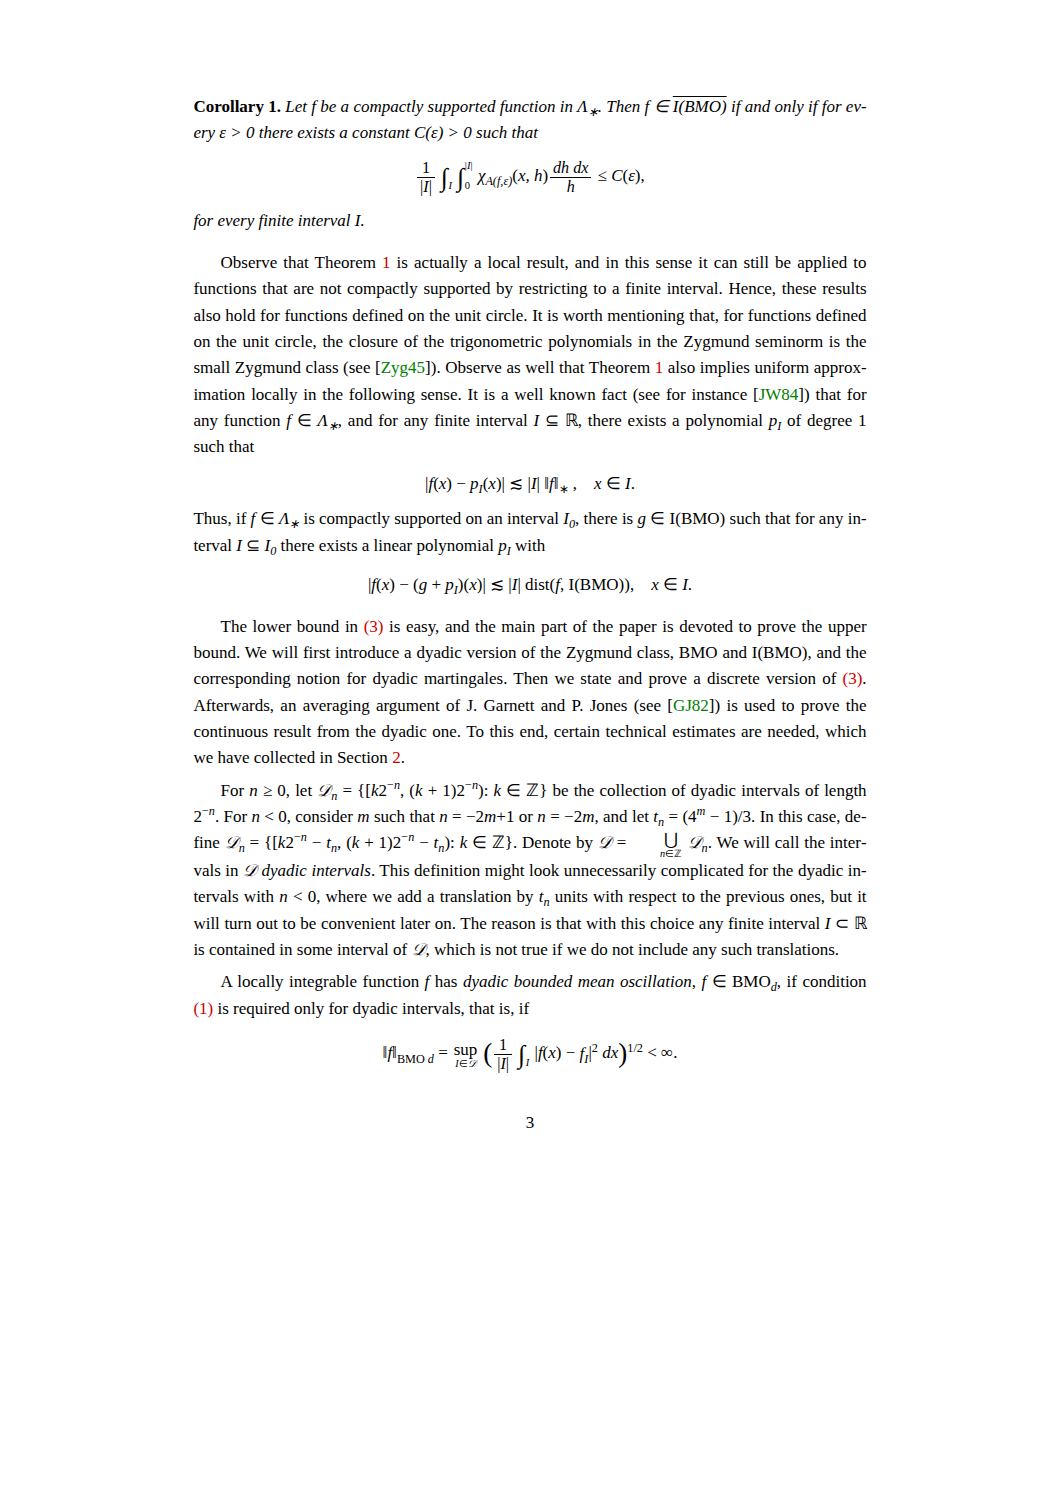Corollary 1. Let f be a compactly supported function in Λ∗. Then f ∈ I(BMO) if and only if for every ε > 0 there exists a constant C(ε) > 0 such that
1|I| ∫ I ∫|I|0 χA(f,ε)(x, h)dh dx h ≤ C(ε),
for every finite interval I.
Observe that Theorem 1 is actually a local result, and in this sense it can still be applied to functions that are not compactly supported by restricting to a finite interval. Hence, these results also hold for functions defined on the unit circle. It is worth mentioning that, for functions defined on the unit circle, the closure of the trigonometric polynomials in the Zygmund seminorm is the small Zygmund class (see [Zyg45]). Observe as well that Theorem 1 also implies uniform approximation locally in the following sense. It is a well known fact (see for instance [JW84]) that for any function f ∈ Λ∗, and for any finite interval I ⊆ ℝ, there exists a polynomial pI of degree 1 such that
|f(x) − pI(x)| ≲ |I| ‖f‖∗ , x ∈ I.
Thus, if f ∈ Λ∗ is compactly supported on an interval I0, there is g ∈ I(BMO) such that for any interval I ⊆ I0 there exists a linear polynomial pI with
|f(x) − (g + pI)(x)| ≲ |I| dist(f, I(BMO)), x ∈ I.
The lower bound in (3) is easy, and the main part of the paper is devoted to prove the upper bound. We will first introduce a dyadic version of the Zygmund class, BMO and I(BMO), and the corresponding notion for dyadic martingales. Then we state and prove a discrete version of (3). Afterwards, an averaging argument of J. Garnett and P. Jones (see [GJ82]) is used to prove the continuous result from the dyadic one. To this end, certain technical estimates are needed, which we have collected in Section 2.
For n ≥ 0, let 𝒟n = {[k2−n, (k + 1)2−n): k ∈ ℤ} be the collection of dyadic intervals of length 2−n. For n < 0, consider m such that n = −2m+1 or n = −2m, and let tn = (4m − 1)/3. In this case, define 𝒟n = {[k2−n − tn, (k + 1)2−n − tn): k ∈ ℤ}. Denote by 𝒟 = ⋃n∈ℤ 𝒟n. We will call the intervals in 𝒟 dyadic intervals. This definition might look unnecessarily complicated for the dyadic intervals with n < 0, where we add a translation by tn units with respect to the previous ones, but it will turn out to be convenient later on. The reason is that with this choice any finite interval I ⊂ ℝ is contained in some interval of 𝒟, which is not true if we do not include any such translations.
A locally integrable function f has dyadic bounded mean oscillation, f ∈ BMOd, if condition (1) is required only for dyadic intervals, that is, if
‖f‖BMO d = sup I∈𝒟 (1|I| ∫ I |f(x) − fI|2 dx)1/2 < ∞.
3